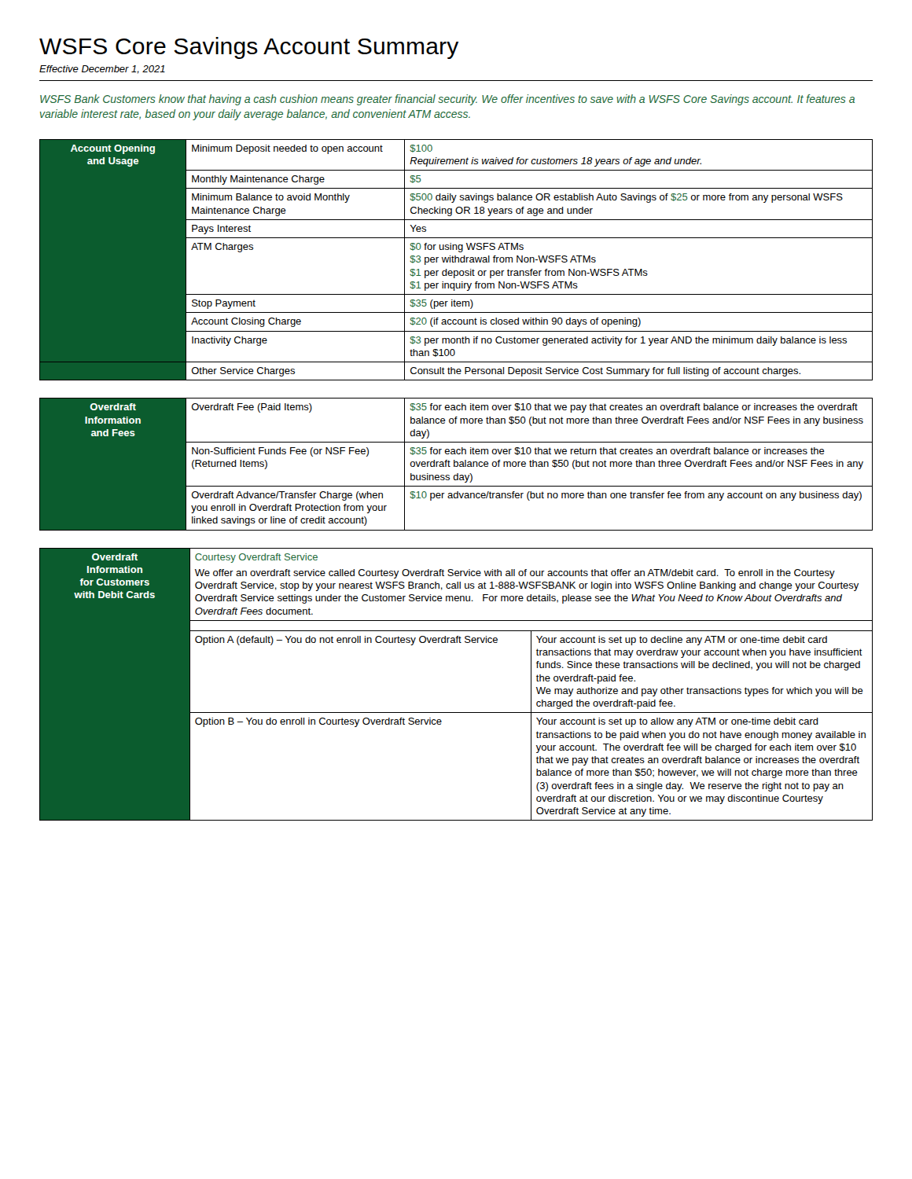WSFS Core Savings Account Summary
Effective December 1, 2021
WSFS Bank Customers know that having a cash cushion means greater financial security. We offer incentives to save with a WSFS Core Savings account. It features a variable interest rate, based on your daily average balance, and convenient ATM access.
| Account Opening and Usage | Minimum Deposit needed to open account | $100 Requirement is waived for customers 18 years of age and under. |
| Monthly Maintenance Charge | $5 |
| Minimum Balance to avoid Monthly Maintenance Charge | $500 daily savings balance OR establish Auto Savings of $25 or more from any personal WSFS Checking OR 18 years of age and under |
| Pays Interest | Yes |
| ATM Charges | $0 for using WSFS ATMs $3 per withdrawal from Non-WSFS ATMs $1 per deposit or per transfer from Non-WSFS ATMs $1 per inquiry from Non-WSFS ATMs |
| Stop Payment | $35 (per item) |
| Account Closing Charge | $20 (if account is closed within 90 days of opening) |
| Inactivity Charge | $3 per month if no Customer generated activity for 1 year AND the minimum daily balance is less than $100 |
| | Other Service Charges | Consult the Personal Deposit Service Cost Summary for full listing of account charges. |
| Overdraft Information and Fees | Overdraft Fee (Paid Items) | $35 for each item over $10 that we pay that creates an overdraft balance or increases the overdraft balance of more than $50 (but not more than three Overdraft Fees and/or NSF Fees in any business day) |
| Non-Sufficient Funds Fee (or NSF Fee) (Returned Items) | $35 for each item over $10 that we return that creates an overdraft balance or increases the overdraft balance of more than $50 (but not more than three Overdraft Fees and/or NSF Fees in any business day) |
| Overdraft Advance/Transfer Charge (when you enroll in Overdraft Protection from your linked savings or line of credit account) | $10 per advance/transfer (but no more than one transfer fee from any account on any business day) |
| Overdraft Information for Customers with Debit Cards | Courtesy Overdraft Service We offer an overdraft service called Courtesy Overdraft Service with all of our accounts that offer an ATM/debit card. To enroll in the Courtesy Overdraft Service, stop by your nearest WSFS Branch, call us at 1-888-WSFSBANK or login into WSFS Online Banking and change your Courtesy Overdraft Service settings under the Customer Service menu. For more details, please see the What You Need to Know About Overdrafts and Overdraft Fees document. |
| Option A (default) – You do not enroll in Courtesy Overdraft Service | Your account is set up to decline any ATM or one-time debit card transactions that may overdraw your account when you have insufficient funds. Since these transactions will be declined, you will not be charged the overdraft-paid fee. We may authorize and pay other transactions types for which you will be charged the overdraft-paid fee. |
| Option B – You do enroll in Courtesy Overdraft Service | Your account is set up to allow any ATM or one-time debit card transactions to be paid when you do not have enough money available in your account. The overdraft fee will be charged for each item over $10 that we pay that creates an overdraft balance or increases the overdraft balance of more than $50; however, we will not charge more than three (3) overdraft fees in a single day. We reserve the right not to pay an overdraft at our discretion. You or we may discontinue Courtesy Overdraft Service at any time. |